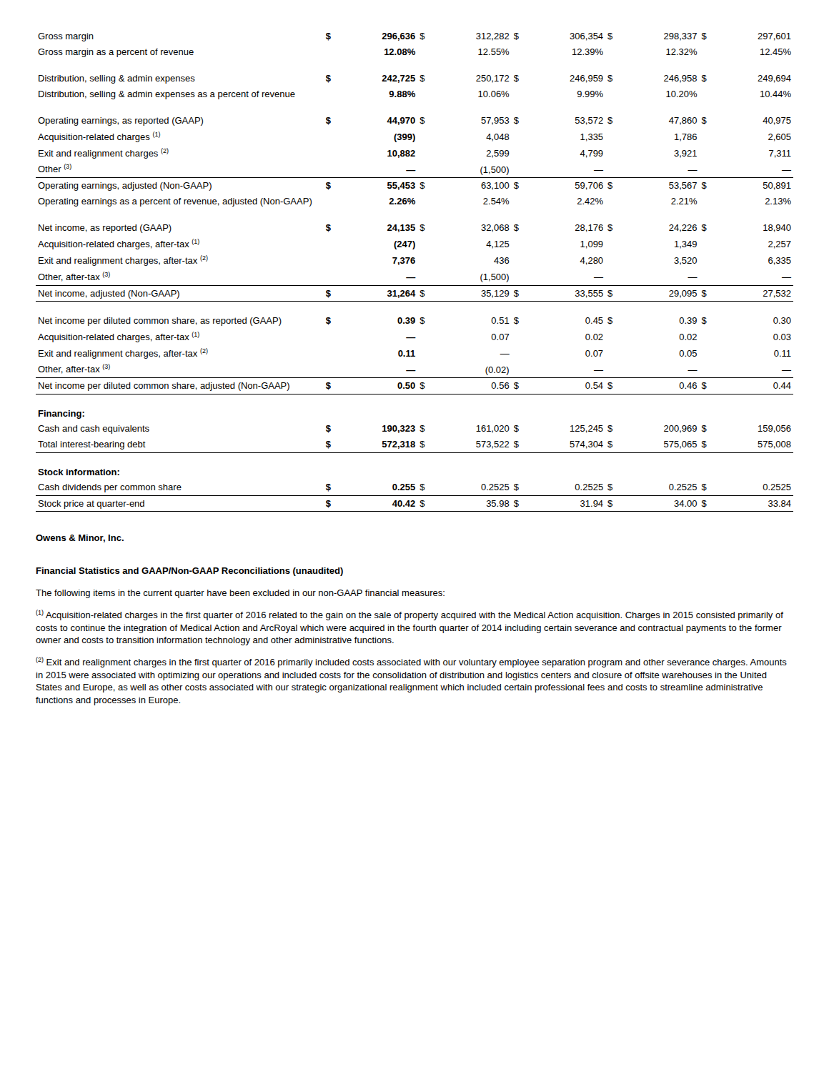| Gross margin | $ | 296,636 | $ | 312,282 | $ | 306,354 | $ | 298,337 | $ | 297,601 |
| Gross margin as a percent of revenue | | 12.08% | | 12.55% | | 12.39% | | 12.32% | | 12.45% |
| Distribution, selling & admin expenses | $ | 242,725 | $ | 250,172 | $ | 246,959 | $ | 246,958 | $ | 249,694 |
| Distribution, selling & admin expenses as a percent of revenue | | 9.88% | | 10.06% | | 9.99% | | 10.20% | | 10.44% |
| Operating earnings, as reported (GAAP) | $ | 44,970 | $ | 57,953 | $ | 53,572 | $ | 47,860 | $ | 40,975 |
| Acquisition-related charges (1) | | (399) | | 4,048 | | 1,335 | | 1,786 | | 2,605 |
| Exit and realignment charges (2) | | 10,882 | | 2,599 | | 4,799 | | 3,921 | | 7,311 |
| Other (3) | | — | | (1,500) | | — | | — | | — |
| Operating earnings, adjusted (Non-GAAP) | $ | 55,453 | $ | 63,100 | $ | 59,706 | $ | 53,567 | $ | 50,891 |
| Operating earnings as a percent of revenue, adjusted (Non-GAAP) | | 2.26% | | 2.54% | | 2.42% | | 2.21% | | 2.13% |
| Net income, as reported (GAAP) | $ | 24,135 | $ | 32,068 | $ | 28,176 | $ | 24,226 | $ | 18,940 |
| Acquisition-related charges, after-tax (1) | | (247) | | 4,125 | | 1,099 | | 1,349 | | 2,257 |
| Exit and realignment charges, after-tax (2) | | 7,376 | | 436 | | 4,280 | | 3,520 | | 6,335 |
| Other, after-tax (3) | | — | | (1,500) | | — | | — | | — |
| Net income, adjusted (Non-GAAP) | $ | 31,264 | $ | 35,129 | $ | 33,555 | $ | 29,095 | $ | 27,532 |
| Net income per diluted common share, as reported (GAAP) | $ | 0.39 | $ | 0.51 | $ | 0.45 | $ | 0.39 | $ | 0.30 |
| Acquisition-related charges, after-tax (1) | | — | | 0.07 | | 0.02 | | 0.02 | | 0.03 |
| Exit and realignment charges, after-tax (2) | | 0.11 | | — | | 0.07 | | 0.05 | | 0.11 |
| Other, after-tax (3) | | — | | (0.02) | | — | | — | | — |
| Net income per diluted common share, adjusted (Non-GAAP) | $ | 0.50 | $ | 0.56 | $ | 0.54 | $ | 0.46 | $ | 0.44 |
| Financing: | |
| Cash and cash equivalents | $ | 190,323 | $ | 161,020 | $ | 125,245 | $ | 200,969 | $ | 159,056 |
| Total interest-bearing debt | $ | 572,318 | $ | 573,522 | $ | 574,304 | $ | 575,065 | $ | 575,008 |
| Stock information: | |
| Cash dividends per common share | $ | 0.255 | $ | 0.2525 | $ | 0.2525 | $ | 0.2525 | $ | 0.2525 |
| Stock price at quarter-end | $ | 40.42 | $ | 35.98 | $ | 31.94 | $ | 34.00 | $ | 33.84 |
Owens & Minor, Inc.
Financial Statistics and GAAP/Non-GAAP Reconciliations (unaudited)
The following items in the current quarter have been excluded in our non-GAAP financial measures:
(1) Acquisition-related charges in the first quarter of 2016 related to the gain on the sale of property acquired with the Medical Action acquisition. Charges in 2015 consisted primarily of costs to continue the integration of Medical Action and ArcRoyal which were acquired in the fourth quarter of 2014 including certain severance and contractual payments to the former owner and costs to transition information technology and other administrative functions.
(2) Exit and realignment charges in the first quarter of 2016 primarily included costs associated with our voluntary employee separation program and other severance charges. Amounts in 2015 were associated with optimizing our operations and included costs for the consolidation of distribution and logistics centers and closure of offsite warehouses in the United States and Europe, as well as other costs associated with our strategic organizational realignment which included certain professional fees and costs to streamline administrative functions and processes in Europe.